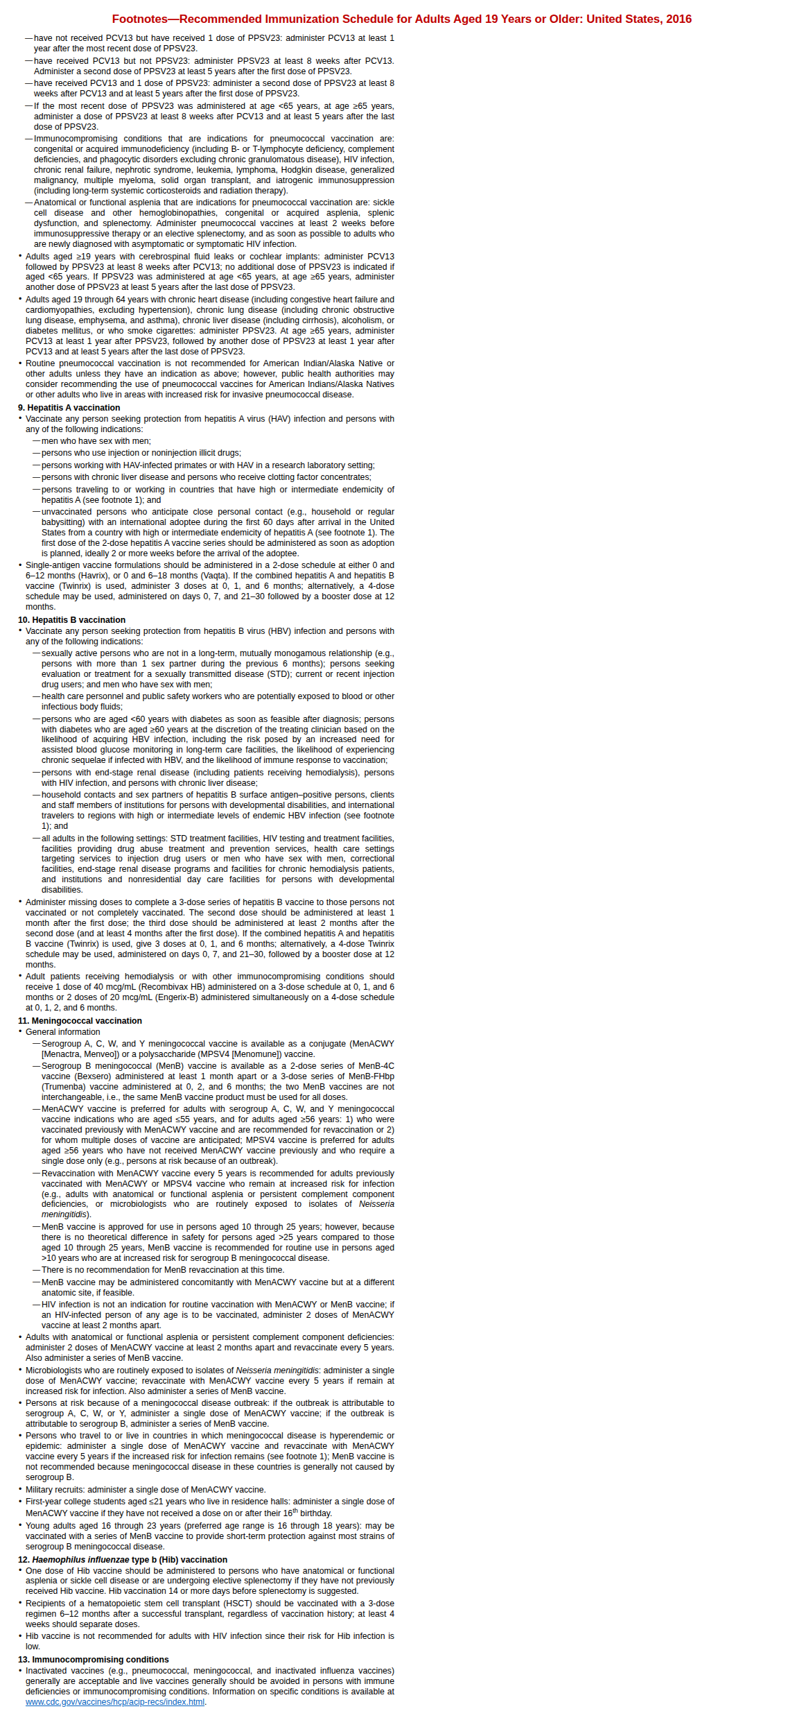Footnotes—Recommended Immunization Schedule for Adults Aged 19 Years or Older: United States, 2016
have not received PCV13 but have received 1 dose of PPSV23: administer PCV13 at least 1 year after the most recent dose of PPSV23.
have received PCV13 but not PPSV23: administer PPSV23 at least 8 weeks after PCV13. Administer a second dose of PPSV23 at least 5 years after the first dose of PPSV23.
have received PCV13 and 1 dose of PPSV23: administer a second dose of PPSV23 at least 8 weeks after PCV13 and at least 5 years after the first dose of PPSV23.
If the most recent dose of PPSV23 was administered at age <65 years, at age ≥65 years, administer a dose of PPSV23 at least 8 weeks after PCV13 and at least 5 years after the last dose of PPSV23.
Immunocompromising conditions that are indications for pneumococcal vaccination are: congenital or acquired immunodeficiency (including B- or T-lymphocyte deficiency, complement deficiencies, and phagocytic disorders excluding chronic granulomatous disease), HIV infection, chronic renal failure, nephrotic syndrome, leukemia, lymphoma, Hodgkin disease, generalized malignancy, multiple myeloma, solid organ transplant, and iatrogenic immunosuppression (including long-term systemic corticosteroids and radiation therapy).
Anatomical or functional asplenia that are indications for pneumococcal vaccination are: sickle cell disease and other hemoglobinopathies, congenital or acquired asplenia, splenic dysfunction, and splenectomy. Administer pneumococcal vaccines at least 2 weeks before immunosuppressive therapy or an elective splenectomy, and as soon as possible to adults who are newly diagnosed with asymptomatic or symptomatic HIV infection.
Adults aged ≥19 years with cerebrospinal fluid leaks or cochlear implants: administer PCV13 followed by PPSV23 at least 8 weeks after PCV13; no additional dose of PPSV23 is indicated if aged <65 years. If PPSV23 was administered at age <65 years, at age ≥65 years, administer another dose of PPSV23 at least 5 years after the last dose of PPSV23.
Adults aged 19 through 64 years with chronic heart disease (including congestive heart failure and cardiomyopathies, excluding hypertension), chronic lung disease (including chronic obstructive lung disease, emphysema, and asthma), chronic liver disease (including cirrhosis), alcoholism, or diabetes mellitus, or who smoke cigarettes: administer PPSV23. At age ≥65 years, administer PCV13 at least 1 year after PPSV23, followed by another dose of PPSV23 at least 1 year after PCV13 and at least 5 years after the last dose of PPSV23.
Routine pneumococcal vaccination is not recommended for American Indian/Alaska Native or other adults unless they have an indication as above; however, public health authorities may consider recommending the use of pneumococcal vaccines for American Indians/Alaska Natives or other adults who live in areas with increased risk for invasive pneumococcal disease.
9. Hepatitis A vaccination
Vaccinate any person seeking protection from hepatitis A virus (HAV) infection and persons with any of the following indications:
men who have sex with men;
persons who use injection or noninjection illicit drugs;
persons working with HAV-infected primates or with HAV in a research laboratory setting;
persons with chronic liver disease and persons who receive clotting factor concentrates;
persons traveling to or working in countries that have high or intermediate endemicity of hepatitis A (see footnote 1); and
unvaccinated persons who anticipate close personal contact (e.g., household or regular babysitting) with an international adoptee during the first 60 days after arrival in the United States from a country with high or intermediate endemicity of hepatitis A (see footnote 1). The first dose of the 2-dose hepatitis A vaccine series should be administered as soon as adoption is planned, ideally 2 or more weeks before the arrival of the adoptee.
Single-antigen vaccine formulations should be administered in a 2-dose schedule at either 0 and 6–12 months (Havrix), or 0 and 6–18 months (Vaqta). If the combined hepatitis A and hepatitis B vaccine (Twinrix) is used, administer 3 doses at 0, 1, and 6 months; alternatively, a 4-dose schedule may be used, administered on days 0, 7, and 21–30 followed by a booster dose at 12 months.
10. Hepatitis B vaccination
Vaccinate any person seeking protection from hepatitis B virus (HBV) infection and persons with any of the following indications:
sexually active persons who are not in a long-term, mutually monogamous relationship (e.g., persons with more than 1 sex partner during the previous 6 months); persons seeking evaluation or treatment for a sexually transmitted disease (STD); current or recent injection drug users; and men who have sex with men;
health care personnel and public safety workers who are potentially exposed to blood or other infectious body fluids;
persons who are aged <60 years with diabetes as soon as feasible after diagnosis; persons with diabetes who are aged ≥60 years at the discretion of the treating clinician based on the likelihood of acquiring HBV infection, including the risk posed by an increased need for assisted blood glucose monitoring in long-term care facilities, the likelihood of experiencing chronic sequelae if infected with HBV, and the likelihood of immune response to vaccination;
persons with end-stage renal disease (including patients receiving hemodialysis), persons with HIV infection, and persons with chronic liver disease;
household contacts and sex partners of hepatitis B surface antigen–positive persons, clients and staff members of institutions for persons with developmental disabilities, and international travelers to regions with high or intermediate levels of endemic HBV infection (see footnote 1); and
all adults in the following settings: STD treatment facilities, HIV testing and treatment facilities, facilities providing drug abuse treatment and prevention services, health care settings targeting services to injection drug users or men who have sex with men, correctional facilities, end-stage renal disease programs and facilities for chronic hemodialysis patients, and institutions and nonresidential day care facilities for persons with developmental disabilities.
Administer missing doses to complete a 3-dose series of hepatitis B vaccine to those persons not vaccinated or not completely vaccinated. The second dose should be administered at least 1 month after the first dose; the third dose should be administered at least 2 months after the second dose (and at least 4 months after the first dose). If the combined hepatitis A and hepatitis B vaccine (Twinrix) is used, give 3 doses at 0, 1, and 6 months; alternatively, a 4-dose Twinrix schedule may be used, administered on days 0, 7, and 21–30, followed by a booster dose at 12 months.
Adult patients receiving hemodialysis or with other immunocompromising conditions should receive 1 dose of 40 mcg/mL (Recombivax HB) administered on a 3-dose schedule at 0, 1, and 6 months or 2 doses of 20 mcg/mL (Engerix-B) administered simultaneously on a 4-dose schedule at 0, 1, 2, and 6 months.
11. Meningococcal vaccination
General information
Serogroup A, C, W, and Y meningococcal vaccine is available as a conjugate (MenACWY [Menactra, Menveo]) or a polysaccharide (MPSV4 [Menomune]) vaccine.
Serogroup B meningococcal (MenB) vaccine is available as a 2-dose series of MenB-4C vaccine (Bexsero) administered at least 1 month apart or a 3-dose series of MenB-FHbp (Trumenba) vaccine administered at 0, 2, and 6 months; the two MenB vaccines are not interchangeable, i.e., the same MenB vaccine product must be used for all doses.
MenACWY vaccine is preferred for adults with serogroup A, C, W, and Y meningococcal vaccine indications who are aged ≤55 years, and for adults aged ≥56 years: 1) who were vaccinated previously with MenACWY vaccine and are recommended for revaccination or 2) for whom multiple doses of vaccine are anticipated; MPSV4 vaccine is preferred for adults aged ≥56 years who have not received MenACWY vaccine previously and who require a single dose only (e.g., persons at risk because of an outbreak).
Revaccination with MenACWY vaccine every 5 years is recommended for adults previously vaccinated with MenACWY or MPSV4 vaccine who remain at increased risk for infection (e.g., adults with anatomical or functional asplenia or persistent complement component deficiencies, or microbiologists who are routinely exposed to isolates of Neisseria meningitidis).
MenB vaccine is approved for use in persons aged 10 through 25 years; however, because there is no theoretical difference in safety for persons aged >25 years compared to those aged 10 through 25 years, MenB vaccine is recommended for routine use in persons aged >10 years who are at increased risk for serogroup B meningococcal disease.
There is no recommendation for MenB revaccination at this time.
MenB vaccine may be administered concomitantly with MenACWY vaccine but at a different anatomic site, if feasible.
HIV infection is not an indication for routine vaccination with MenACWY or MenB vaccine; if an HIV-infected person of any age is to be vaccinated, administer 2 doses of MenACWY vaccine at least 2 months apart.
Adults with anatomical or functional asplenia or persistent complement component deficiencies: administer 2 doses of MenACWY vaccine at least 2 months apart and revaccinate every 5 years. Also administer a series of MenB vaccine.
Microbiologists who are routinely exposed to isolates of Neisseria meningitidis: administer a single dose of MenACWY vaccine; revaccinate with MenACWY vaccine every 5 years if remain at increased risk for infection. Also administer a series of MenB vaccine.
Persons at risk because of a meningococcal disease outbreak: if the outbreak is attributable to serogroup A, C, W, or Y, administer a single dose of MenACWY vaccine; if the outbreak is attributable to serogroup B, administer a series of MenB vaccine.
Persons who travel to or live in countries in which meningococcal disease is hyperendemic or epidemic: administer a single dose of MenACWY vaccine and revaccinate with MenACWY vaccine every 5 years if the increased risk for infection remains (see footnote 1); MenB vaccine is not recommended because meningococcal disease in these countries is generally not caused by serogroup B.
Military recruits: administer a single dose of MenACWY vaccine.
First-year college students aged ≤21 years who live in residence halls: administer a single dose of MenACWY vaccine if they have not received a dose on or after their 16th birthday.
Young adults aged 16 through 23 years (preferred age range is 16 through 18 years): may be vaccinated with a series of MenB vaccine to provide short-term protection against most strains of serogroup B meningococcal disease.
12. Haemophilus influenzae type b (Hib) vaccination
One dose of Hib vaccine should be administered to persons who have anatomical or functional asplenia or sickle cell disease or are undergoing elective splenectomy if they have not previously received Hib vaccine. Hib vaccination 14 or more days before splenectomy is suggested.
Recipients of a hematopoietic stem cell transplant (HSCT) should be vaccinated with a 3-dose regimen 6–12 months after a successful transplant, regardless of vaccination history; at least 4 weeks should separate doses.
Hib vaccine is not recommended for adults with HIV infection since their risk for Hib infection is low.
13. Immunocompromising conditions
Inactivated vaccines (e.g., pneumococcal, meningococcal, and inactivated influenza vaccines) generally are acceptable and live vaccines generally should be avoided in persons with immune deficiencies or immunocompromising conditions. Information on specific conditions is available at www.cdc.gov/vaccines/hcp/acip-recs/index.html.